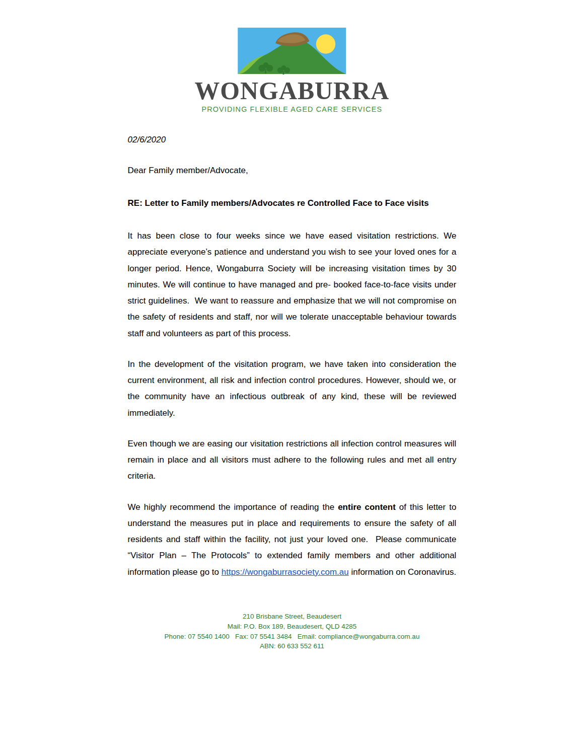WONGABURRA PROVIDING FLEXIBLE AGED CARE SERVICES
02/6/2020
Dear Family member/Advocate,
RE: Letter to Family members/Advocates re Controlled Face to Face visits
It has been close to four weeks since we have eased visitation restrictions. We appreciate everyone’s patience and understand you wish to see your loved ones for a longer period. Hence, Wongaburra Society will be increasing visitation times by 30 minutes. We will continue to have managed and pre- booked face-to-face visits under strict guidelines. We want to reassure and emphasize that we will not compromise on the safety of residents and staff, nor will we tolerate unacceptable behaviour towards staff and volunteers as part of this process.
In the development of the visitation program, we have taken into consideration the current environment, all risk and infection control procedures. However, should we, or the community have an infectious outbreak of any kind, these will be reviewed immediately.
Even though we are easing our visitation restrictions all infection control measures will remain in place and all visitors must adhere to the following rules and met all entry criteria.
We highly recommend the importance of reading the entire content of this letter to understand the measures put in place and requirements to ensure the safety of all residents and staff within the facility, not just your loved one. Please communicate “Visitor Plan – The Protocols” to extended family members and other additional information please go to https://wongaburrasociety.com.au information on Coronavirus.
210 Brisbane Street, Beaudesert Mail: P.O. Box 189, Beaudesert, QLD 4285 Phone: 07 5540 1400 Fax: 07 5541 3484 Email: compliance@wongaburra.com.au ABN: 60 633 552 611